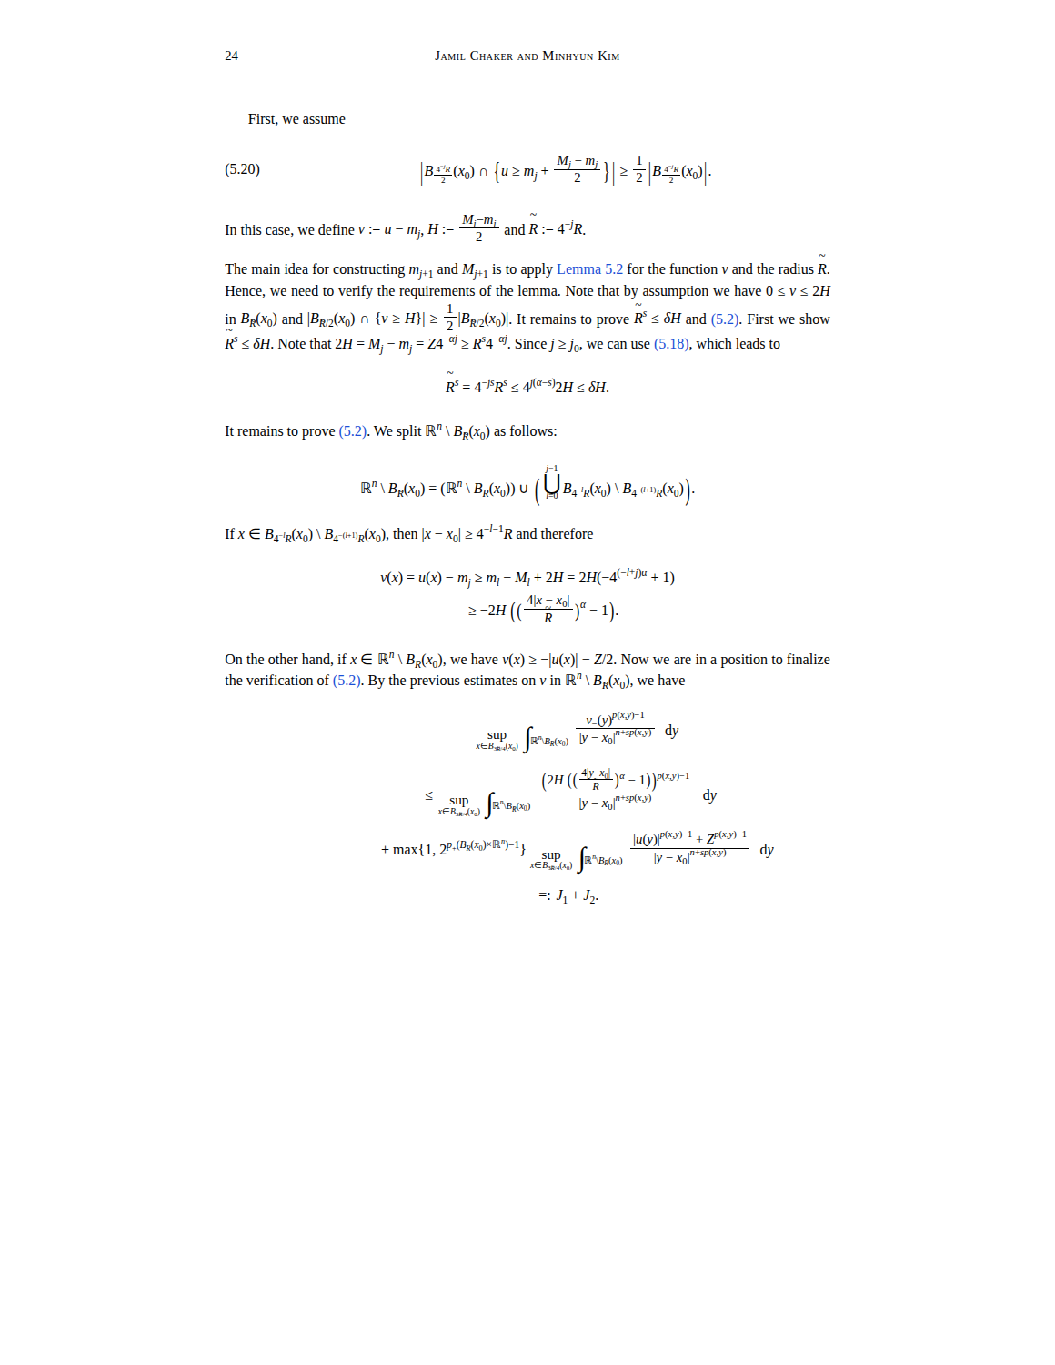24 Jamil Chaker and Minhyun Kim
First, we assume
(5.20)
|B4−jR 2(x0) ∩ {u ≥ mj + Mj − mj 2}| ≥ 12|B4−jR 2(x0)|.
In this case, we define v := u − mj, H := Mj−mj 2 and ~R := 4−jR.
The main idea for constructing mj+1 and Mj+1 is to apply Lemma 5.2 for the function v and the radius ~R. Hence, we need to verify the requirements of the lemma. Note that by assumption we have 0 ≤ v ≤ 2H in B~R(x0) and |B~R/2(x0) ∩ {v ≥ H}| ≥ 12|B~R/2(x0)|. It remains to prove ~Rs ≤ δH and (5.2). First we show ~Rs ≤ δH. Note that 2H = Mj − mj = Z4−αj ≥ Rs4−αj. Since j ≥ j0, we can use (5.18), which leads to
~Rs = 4−jsRs ≤ 4j(α−s)2H ≤ δH.
It remains to prove (5.2). We split ℝn \ B~R(x0) as follows:
ℝn \ B~R(x0) = (ℝn \ BR(x0)) ∪ (j−1⋃l=0 B4−lR(x0) \ B4−(l+1)R(x0)).
If x ∈ B4−lR(x0) \ B4−(l+1)R(x0), then |x − x0| ≥ 4−l−1R and therefore
v(x) = u(x) − mj ≥ ml − Ml + 2H = 2H(−4(−l+j)α + 1) ≥ −2H ((4|x − x0|~R)α − 1).
On the other hand, if x ∈ ℝn \ BR(x0), we have v(x) ≥ −|u(x)| − Z/2. Now we are in a position to finalize the verification of (5.2). By the previous estimates on v in ℝn \ B~R(x0), we have
sup x∈B3~R/4(x0) ∫ℝn\B~R(x0) v−(y)p(x,y)−1|y − x0|n+sp(x,y) dy
≤
sup x∈B3~R/4(x0) ∫ℝn\B~R(x0) (2H ((4|y−x0|~R)α − 1))p(x,y)−1|y − x0|n+sp(x,y) dy
+ max{1, 2p+(BR(x0)×ℝn)−1} sup x∈B3~R/4(x0) ∫ℝn\BR(x0) |u(y)|p(x,y)−1 + Zp(x,y)−1|y − x0|n+sp(x,y) dy
=:
J1 + J2.